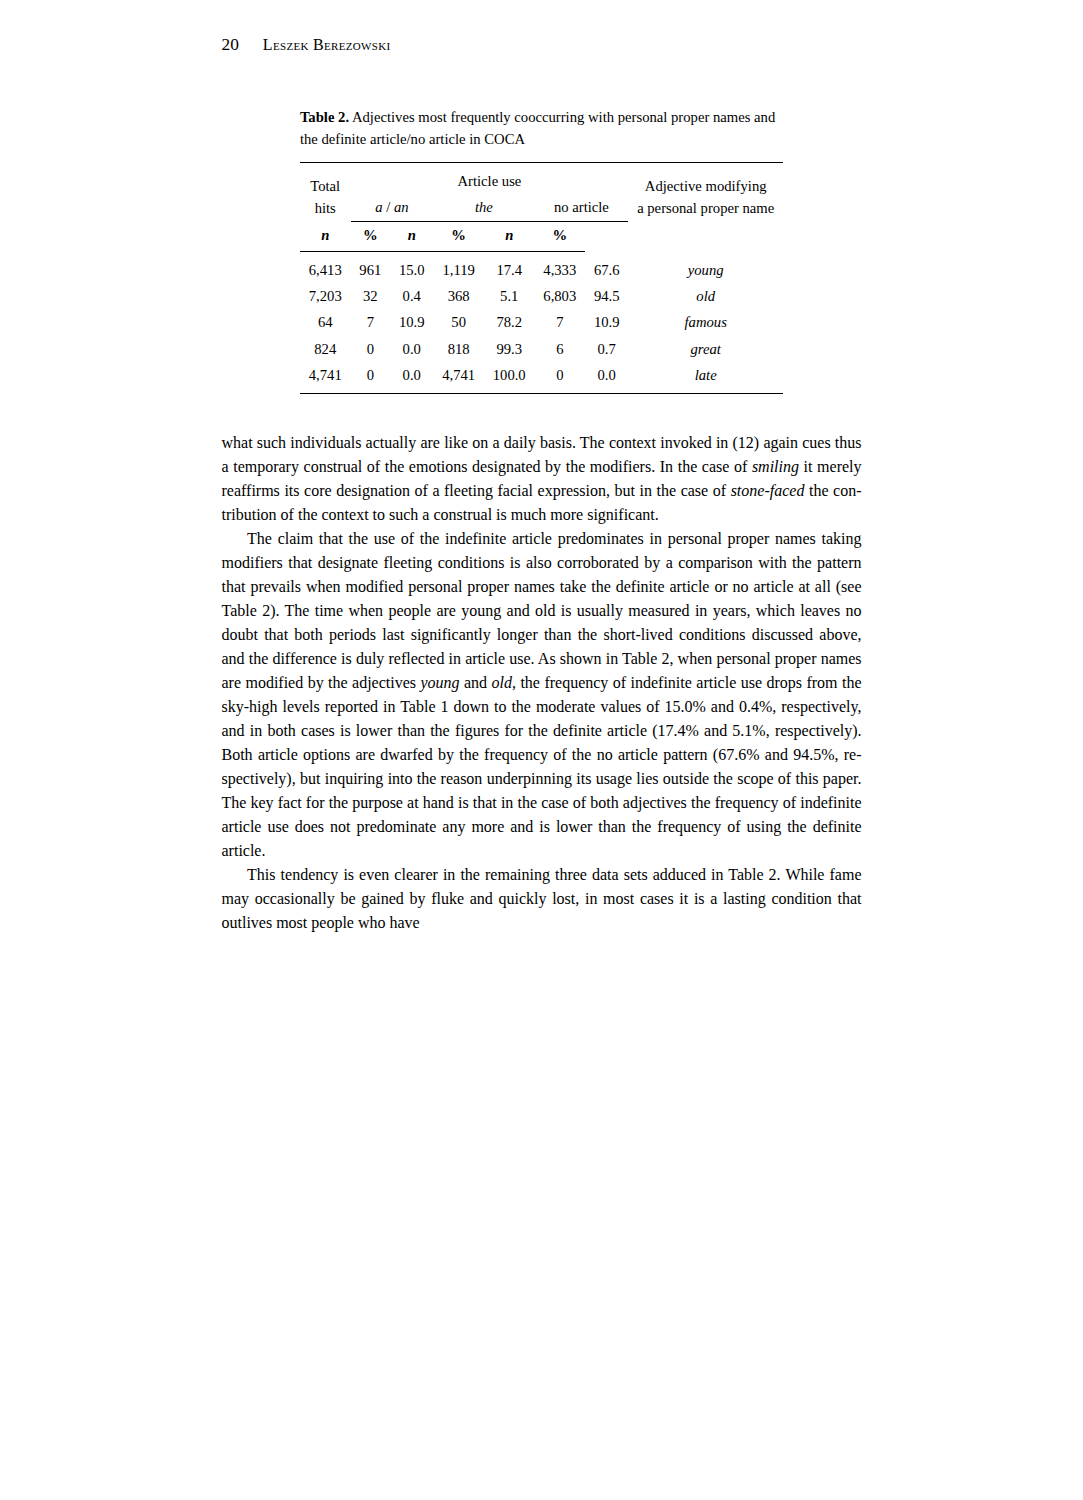20 Leszek Berezowski
Table 2. Adjectives most frequently cooccurring with personal proper names and the definite article/no article in COCA
| Total hits | Article use | Adjective modifying a personal proper name |
| --- | --- | --- |
| a / an | the | no article |
| n | % | n | % | n | % |
| 6,413 | 961 | 15.0 | 1,119 | 17.4 | 4,333 | 67.6 | young |
| 7,203 | 32 | 0.4 | 368 | 5.1 | 6,803 | 94.5 | old |
| 64 | 7 | 10.9 | 50 | 78.2 | 7 | 10.9 | famous |
| 824 | 0 | 0.0 | 818 | 99.3 | 6 | 0.7 | great |
| 4,741 | 0 | 0.0 | 4,741 | 100.0 | 0 | 0.0 | late |
what such individuals actually are like on a daily basis. The context invoked in (12) again cues thus a temporary construal of the emotions designated by the modifiers. In the case of smiling it merely reaffirms its core designation of a fleeting facial expression, but in the case of stone-faced the contribution of the context to such a construal is much more significant.
The claim that the use of the indefinite article predominates in personal proper names taking modifiers that designate fleeting conditions is also corroborated by a comparison with the pattern that prevails when modified personal proper names take the definite article or no article at all (see Table 2). The time when people are young and old is usually measured in years, which leaves no doubt that both periods last significantly longer than the short-lived conditions discussed above, and the difference is duly reflected in article use. As shown in Table 2, when personal proper names are modified by the adjectives young and old, the frequency of indefinite article use drops from the sky-high levels reported in Table 1 down to the moderate values of 15.0% and 0.4%, respectively, and in both cases is lower than the figures for the definite article (17.4% and 5.1%, respectively). Both article options are dwarfed by the frequency of the no article pattern (67.6% and 94.5%, respectively), but inquiring into the reason underpinning its usage lies outside the scope of this paper. The key fact for the purpose at hand is that in the case of both adjectives the frequency of indefinite article use does not predominate any more and is lower than the frequency of using the definite article.
This tendency is even clearer in the remaining three data sets adduced in Table 2. While fame may occasionally be gained by fluke and quickly lost, in most cases it is a lasting condition that outlives most people who have